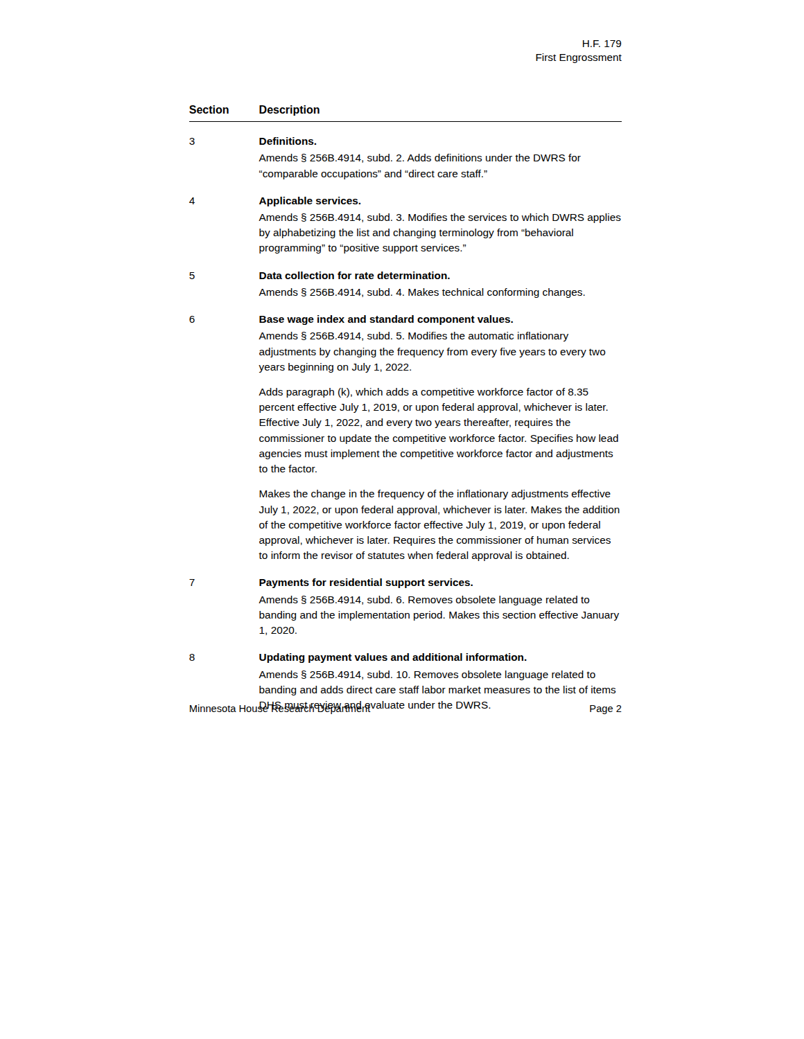H.F. 179
First Engrossment
| Section | Description |
| --- | --- |
| 3 | Definitions. Amends § 256B.4914, subd. 2. Adds definitions under the DWRS for “comparable occupations” and “direct care staff.” |
| 4 | Applicable services. Amends § 256B.4914, subd. 3. Modifies the services to which DWRS applies by alphabetizing the list and changing terminology from “behavioral programming” to “positive support services.” |
| 5 | Data collection for rate determination. Amends § 256B.4914, subd. 4. Makes technical conforming changes. |
| 6 | Base wage index and standard component values. Amends § 256B.4914, subd. 5. Modifies the automatic inflationary adjustments by changing the frequency from every five years to every two years beginning on July 1, 2022. Adds paragraph (k), which adds a competitive workforce factor of 8.35 percent effective July 1, 2019, or upon federal approval, whichever is later. Effective July 1, 2022, and every two years thereafter, requires the commissioner to update the competitive workforce factor. Specifies how lead agencies must implement the competitive workforce factor and adjustments to the factor. Makes the change in the frequency of the inflationary adjustments effective July 1, 2022, or upon federal approval, whichever is later. Makes the addition of the competitive workforce factor effective July 1, 2019, or upon federal approval, whichever is later. Requires the commissioner of human services to inform the revisor of statutes when federal approval is obtained. |
| 7 | Payments for residential support services. Amends § 256B.4914, subd. 6. Removes obsolete language related to banding and the implementation period. Makes this section effective January 1, 2020. |
| 8 | Updating payment values and additional information. Amends § 256B.4914, subd. 10. Removes obsolete language related to banding and adds direct care staff labor market measures to the list of items DHS must review and evaluate under the DWRS. |
Minnesota House Research Department Page 2